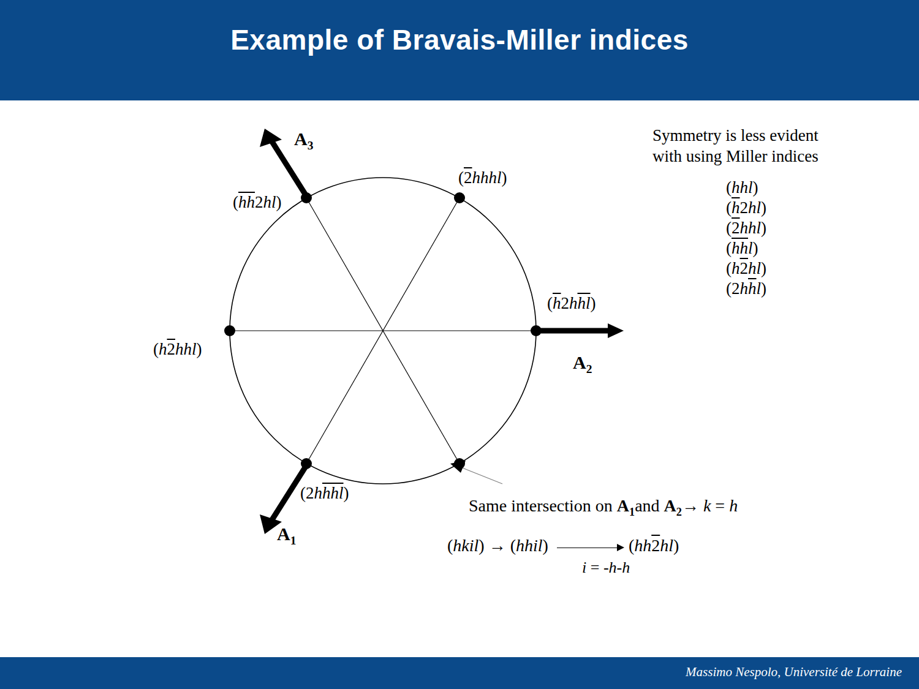Example of Bravais-Miller indices
A3
A2
A1
(2 hhhl)
(hh2hl)
(h2hhl)
(h 2 hhl)
(2hhhl)
Symmetry is less evident
with using Miller indices
(hhl)
(h2hl)
(2 hhl)
(hh l)
(h 2 hl)
(2hhl)
Same intersection on A1and A2→ k = h
(hkil) → (hhil) (hh 2 hl)
i = -h-h
Massimo Nespolo, Université de Lorraine